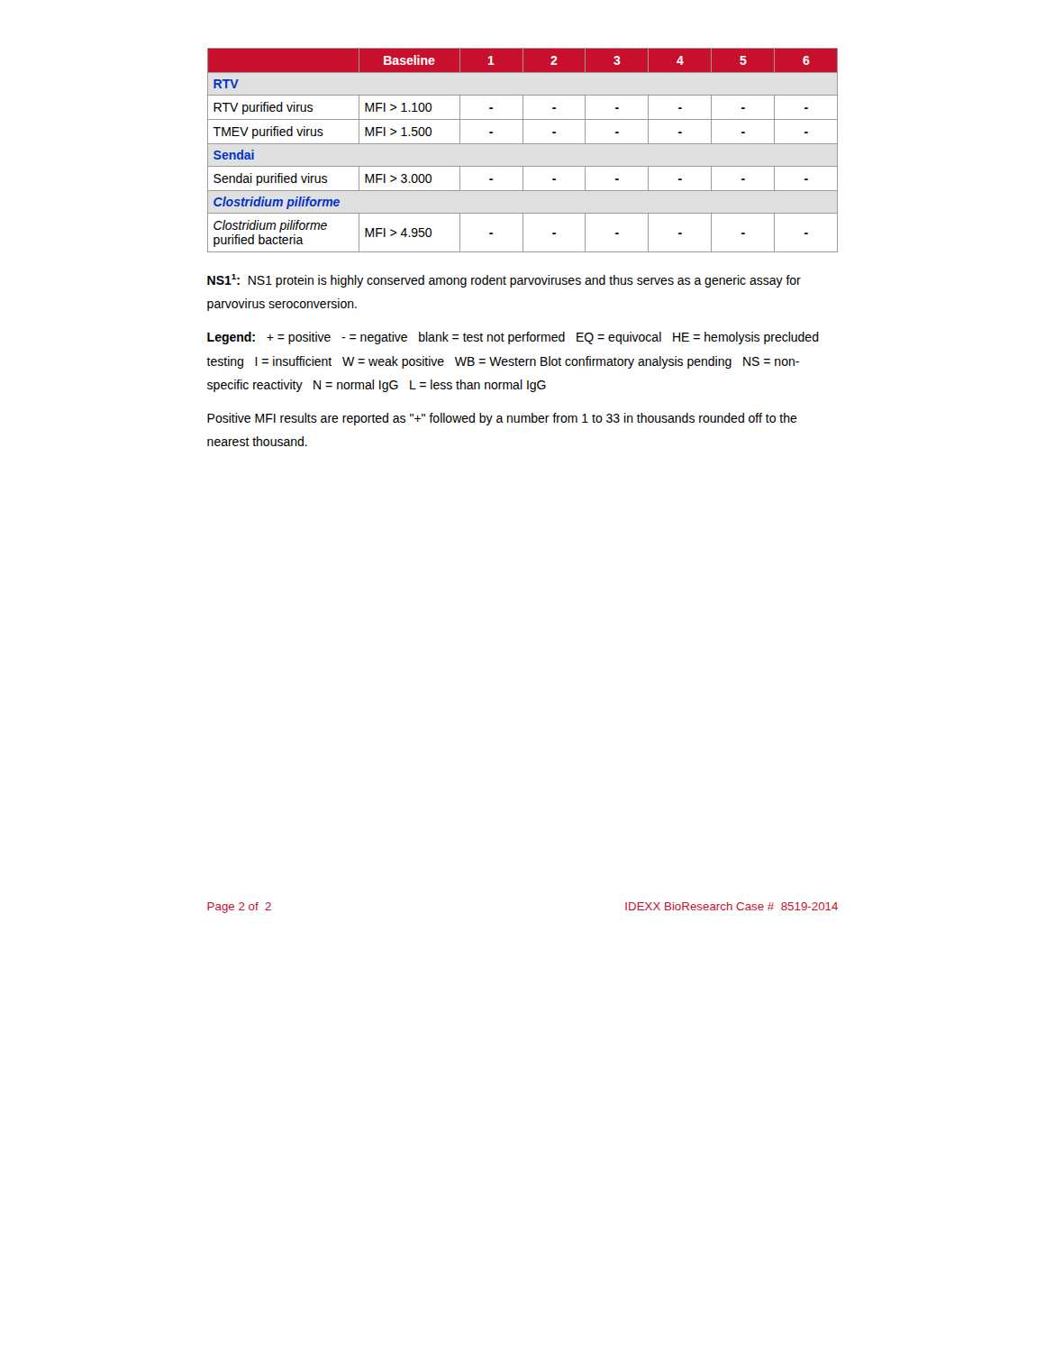| | Baseline | 1 | 2 | 3 | 4 | 5 | 6 |
| --- | --- | --- | --- | --- | --- | --- | --- |
| RTV |
| RTV purified virus | MFI > 1.100 | - | - | - | - | - | - |
| TMEV purified virus | MFI > 1.500 | - | - | - | - | - | - |
| Sendai |
| Sendai purified virus | MFI > 3.000 | - | - | - | - | - | - |
| Clostridium piliforme |
| Clostridium piliforme purified bacteria | MFI > 4.950 | - | - | - | - | - | - |
NS11: NS1 protein is highly conserved among rodent parvoviruses and thus serves as a generic assay for parvovirus seroconversion.
Legend: + = positive - = negative blank = test not performed EQ = equivocal HE = hemolysis precluded testing I = insufficient W = weak positive WB = Western Blot confirmatory analysis pending NS = non-specific reactivity N = normal IgG L = less than normal IgG
Positive MFI results are reported as "+" followed by a number from 1 to 33 in thousands rounded off to the nearest thousand.
Page 2 of 2 IDEXX BioResearch Case # 8519-2014